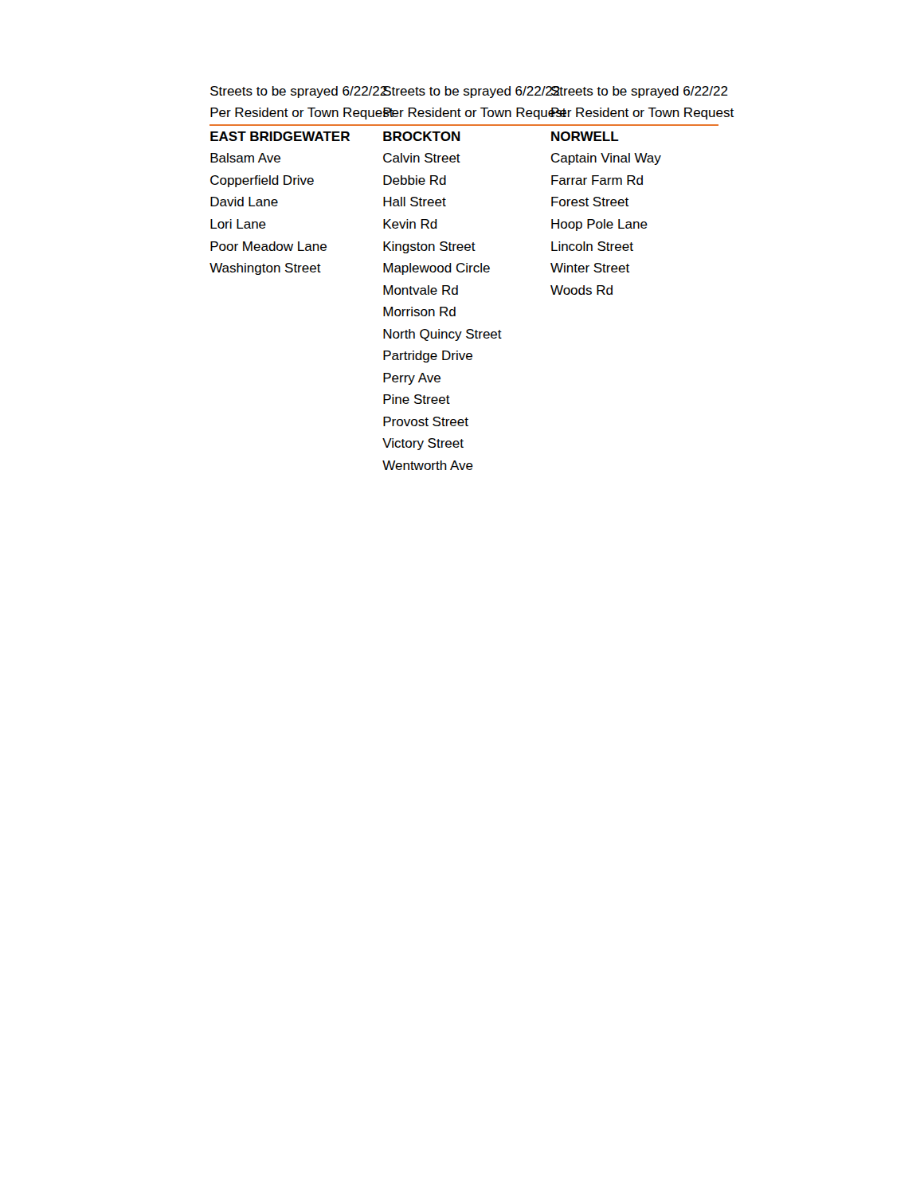| Streets to be sprayed 6/22/22 | Streets to be sprayed 6/22/22 | Streets to be sprayed 6/22/22 |
| Per Resident or Town Request | Per Resident or Town Request | Per Resident or Town Request |
| EAST BRIDGEWATER | BROCKTON | NORWELL |
| Balsam Ave | Calvin Street | Captain Vinal Way |
| Copperfield Drive | Debbie Rd | Farrar Farm Rd |
| David Lane | Hall Street | Forest Street |
| Lori Lane | Kevin Rd | Hoop Pole Lane |
| Poor Meadow Lane | Kingston Street | Lincoln Street |
| Washington Street | Maplewood Circle | Winter Street |
| | Montvale Rd | Woods Rd |
| | Morrison Rd | |
| | North Quincy Street | |
| | Partridge Drive | |
| | Perry Ave | |
| | Pine Street | |
| | Provost Street | |
| | Victory Street | |
| | Wentworth Ave | |